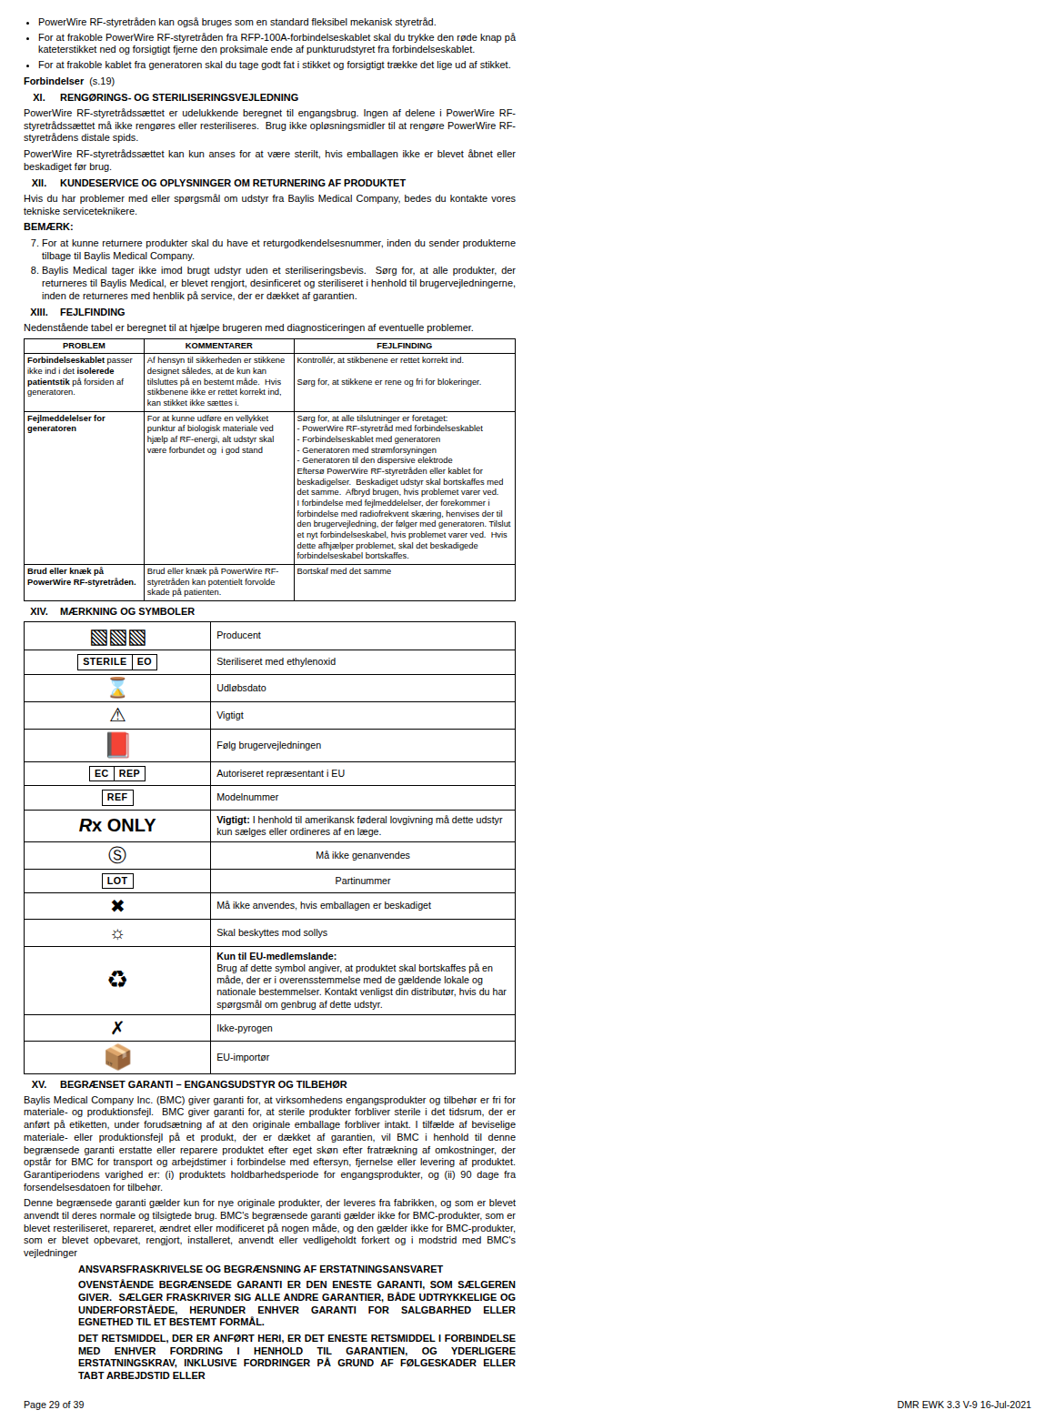PowerWire RF-styretråden kan også bruges som en standard fleksibel mekanisk styretråd.
For at frakoble PowerWire RF-styretråden fra RFP-100A-forbindelseskablet skal du trykke den røde knap på kateterstikket ned og forsigtigt fjerne den proksimale ende af punkturudstyret fra forbindelseskablet.
For at frakoble kablet fra generatoren skal du tage godt fat i stikket og forsigtigt trække det lige ud af stikket.
Forbindelser (s.19)
XI. RENGØRINGS- OG STERILISERINGSVEJLEDNING
PowerWire RF-styretrådssættet er udelukkende beregnet til engangsbrug. Ingen af delene i PowerWire RF-styretrådssættet må ikke rengøres eller resteriliseres. Brug ikke opløsningsmidler til at rengøre PowerWire RF-styretrådens distale spids.
PowerWire RF-styretrådssættet kan kun anses for at være sterilt, hvis emballagen ikke er blevet åbnet eller beskadiget før brug.
XII. KUNDESERVICE OG OPLYSNINGER OM RETURNERING AF PRODUKTET
Hvis du har problemer med eller spørgsmål om udstyr fra Baylis Medical Company, bedes du kontakte vores tekniske serviceteknikere.
BEMÆRK:
For at kunne returnere produkter skal du have et returgodkendelsesnummer, inden du sender produkterne tilbage til Baylis Medical Company.
Baylis Medical tager ikke imod brugt udstyr uden et steriliseringsbevis. Sørg for, at alle produkter, der returneres til Baylis Medical, er blevet rengjort, desinficeret og steriliseret i henhold til brugervejledningerne, inden de returneres med henblik på service, der er dækket af garantien.
XIII. FEJLFINDING
Nedenstående tabel er beregnet til at hjælpe brugeren med diagnosticeringen af eventuelle problemer.
| PROBLEM | KOMMENTARER | FEJLFINDING |
| --- | --- | --- |
| Forbindelseskablet passer ikke ind i det isolerede patientstik på forsiden af generatoren. | Af hensyn til sikkerheden er stikkene designet således, at de kun kan tilsluttes på en bestemt måde. Hvis stikbenene ikke er rettet korrekt ind, kan stikket ikke sættes i. | Kontrollér, at stikbenene er rettet korrekt ind. Sørg for, at stikkene er rene og fri for blokeringer. |
| Fejlmeddelelser for generatoren | For at kunne udføre en vellykket punktur af biologisk materiale ved hjælp af RF-energi, alt udstyr skal være forbundet og i god stand | Sørg for, at alle tilslutninger er foretaget: - PowerWire RF-styretråd med forbindelseskablet - Forbindelseskablet med generatoren - Generatoren med strømforsyningen - Generatoren til den dispersive elektrode Eftersø PowerWire RF-styretråden eller kablet for beskadigelser. Beskadiget udstyr skal bortskaffes med det samme. Afbryd brugen, hvis problemet varer ved. I forbindelse med fejlmeddelelser, der forekommer i forbindelse med radiofrekvent skæring, henvises der til den brugervejledning, der følger med generatoren. Tilslut et nyt forbindelseskabel, hvis problemet varer ved. Hvis dette afhjælper problemet, skal det beskadigede forbindelseskabel bortskaffes. |
| Brud eller knæk på PowerWire RF-styretråden. | Brud eller knæk på PowerWire RF-styretråden kan potentielt forvolde skade på patienten. | Bortskaf med det samme |
XIV. MÆRKNING OG SYMBOLER
| ▧▧▧ | Producent |
| STERILE EO | Steriliseret med ethylenoxid |
| ⌛ | Udløbsdato |
| ⚠ | Vigtigt |
| 📕 | Følg brugervejledningen |
| EC REP | Autoriseret repræsentant i EU |
| REF | Modelnummer |
| R x ONLY | Vigtigt: I henhold til amerikansk føderal lovgivning må dette udstyr kun sælges eller ordineres af en læge. |
| Ⓢ | Må ikke genanvendes |
| LOT | Partinummer |
| ✖ | Må ikke anvendes, hvis emballagen er beskadiget |
| ☼ | Skal beskyttes mod sollys |
| ♻ | Kun til EU-medlemslande: Brug af dette symbol angiver, at produktet skal bortskaffes på en måde, der er i overensstemmelse med de gældende lokale og nationale bestemmelser. Kontakt venligst din distributør, hvis du har spørgsmål om genbrug af dette udstyr. |
| ✗ | Ikke-pyrogen |
| 📦 | EU-importør |
XV. BEGRÆNSET GARANTI – ENGANGSUDSTYR OG TILBEHØR
Baylis Medical Company Inc. (BMC) giver garanti for, at virksomhedens engangsprodukter og tilbehør er fri for materiale- og produktionsfejl. BMC giver garanti for, at sterile produkter forbliver sterile i det tidsrum, der er anført på etiketten, under forudsætning af at den originale emballage forbliver intakt. I tilfælde af beviselige materiale- eller produktionsfejl på et produkt, der er dækket af garantien, vil BMC i henhold til denne begrænsede garanti erstatte eller reparere produktet efter eget skøn efter fratrækning af omkostninger, der opstår for BMC for transport og arbejdstimer i forbindelse med eftersyn, fjernelse eller levering af produktet. Garantiperiodens varighed er: (i) produktets holdbarhedsperiode for engangsprodukter, og (ii) 90 dage fra forsendelsesdatoen for tilbehør.
Denne begrænsede garanti gælder kun for nye originale produkter, der leveres fra fabrikken, og som er blevet anvendt til deres normale og tilsigtede brug. BMC's begrænsede garanti gælder ikke for BMC-produkter, som er blevet resteriliseret, repareret, ændret eller modificeret på nogen måde, og den gælder ikke for BMC-produkter, som er blevet opbevaret, rengjort, installeret, anvendt eller vedligeholdt forkert og i modstrid med BMC's vejledninger
ANSVARSFRASKRIVELSE OG BEGRÆNSNING AF ERSTATNINGSANSVARET
OVENSTÅENDE BEGRÆNSEDE GARANTI ER DEN ENESTE GARANTI, SOM SÆLGEREN GIVER. SÆLGER FRASKRIVER SIG ALLE ANDRE GARANTIER, BÅDE UDTRYKKELIGE OG UNDERFORSTÅEDE, HERUNDER ENHVER GARANTI FOR SALGBARHED ELLER EGNETHED TIL ET BESTEMT FORMÅL.
DET RETSMIDDEL, DER ER ANFØRT HERI, ER DET ENESTE RETSMIDDEL I FORBINDELSE MED ENHVER FORDRING I HENHOLD TIL GARANTIEN, OG YDERLIGERE ERSTATNINGSKRAV, INKLUSIVE FORDRINGER PÅ GRUND AF FØLGESKADER ELLER TABT ARBEJDSTID ELLER
Page 29 of 39 DMR EWK 3.3 V-9 16-Jul-2021